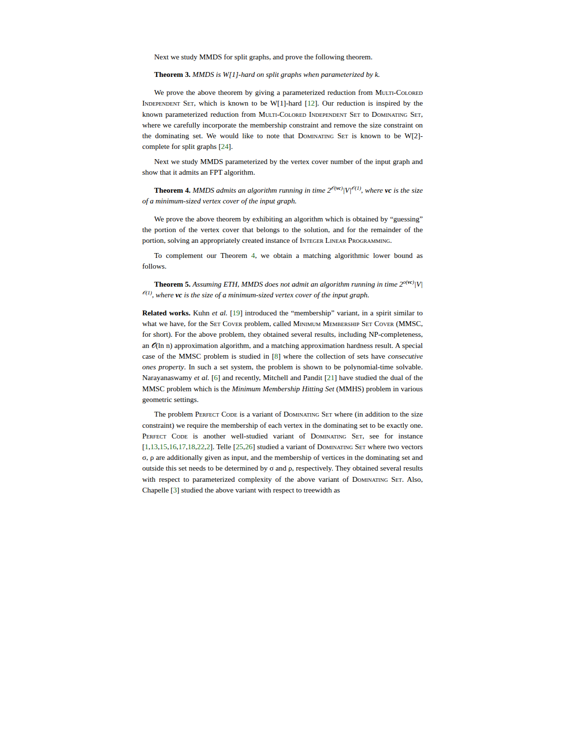Next we study MMDS for split graphs, and prove the following theorem.
Theorem 3. MMDS is W[1]-hard on split graphs when parameterized by k.
We prove the above theorem by giving a parameterized reduction from Multi-Colored Independent Set, which is known to be W[1]-hard [12]. Our reduction is inspired by the known parameterized reduction from Multi-Colored Independent Set to Dominating Set, where we carefully incorporate the membership constraint and remove the size constraint on the dominating set. We would like to note that Dominating Set is known to be W[2]-complete for split graphs [24].
Next we study MMDS parameterized by the vertex cover number of the input graph and show that it admits an FPT algorithm.
Theorem 4. MMDS admits an algorithm running in time 2𝒪(vc)|V|𝒪(1), where vc is the size of a minimum-sized vertex cover of the input graph.
We prove the above theorem by exhibiting an algorithm which is obtained by “guessing” the portion of the vertex cover that belongs to the solution, and for the remainder of the portion, solving an appropriately created instance of Integer Linear Programming.
To complement our Theorem 4, we obtain a matching algorithmic lower bound as follows.
Theorem 5. Assuming ETH, MMDS does not admit an algorithm running in time 2o(vc)|V|𝒪(1), where vc is the size of a minimum-sized vertex cover of the input graph.
Related works. Kuhn et al. [19] introduced the “membership” variant, in a spirit similar to what we have, for the Set Cover problem, called Minimum Membership Set Cover (MMSC, for short). For the above problem, they obtained several results, including NP-completeness, an 𝒪(ln n) approximation algorithm, and a matching approximation hardness result. A special case of the MMSC problem is studied in [8] where the collection of sets have consecutive ones property. In such a set system, the problem is shown to be polynomial-time solvable. Narayanaswamy et al. [6] and recently, Mitchell and Pandit [21] have studied the dual of the MMSC problem which is the Minimum Membership Hitting Set (MMHS) problem in various geometric settings.
The problem Perfect Code is a variant of Dominating Set where (in addition to the size constraint) we require the membership of each vertex in the dominating set to be exactly one. Perfect Code is another well-studied variant of Dominating Set, see for instance [1,13,15,16,17,18,22,2]. Telle [25,26] studied a variant of Dominating Set where two vectors σ, ρ are additionally given as input, and the membership of vertices in the dominating set and outside this set needs to be determined by σ and ρ, respectively. They obtained several results with respect to parameterized complexity of the above variant of Dominating Set. Also, Chapelle [3] studied the above variant with respect to treewidth as